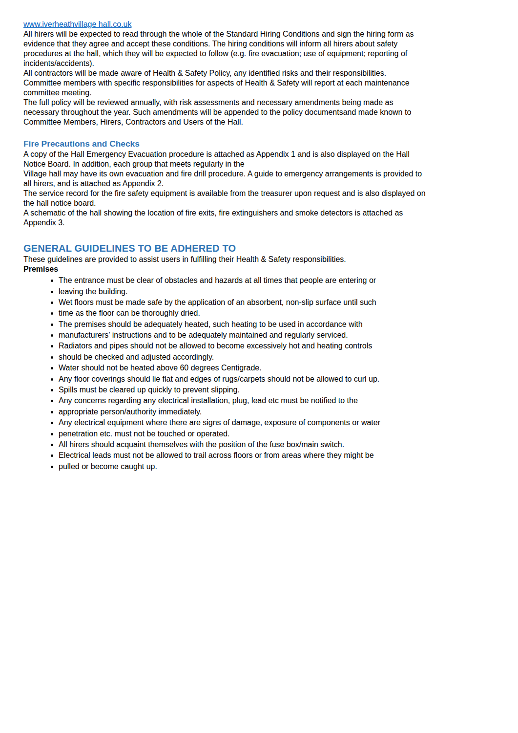www.iverheathvillage hall.co.uk
All hirers will be expected to read through the whole of the Standard Hiring Conditions and sign the hiring form as evidence that they agree and accept these conditions. The hiring conditions will inform all hirers about safety procedures at the hall, which they will be expected to follow (e.g. fire evacuation; use of equipment; reporting of incidents/accidents).
All contractors will be made aware of Health & Safety Policy, any identified risks and their responsibilities.
Committee members with specific responsibilities for aspects of Health & Safety will report at each maintenance committee meeting.
The full policy will be reviewed annually, with risk assessments and necessary amendments being made as necessary throughout the year. Such amendments will be appended to the policy documentsand made known to Committee Members, Hirers, Contractors and Users of the Hall.
Fire Precautions and Checks
A copy of the Hall Emergency Evacuation procedure is attached as Appendix 1 and is also displayed on the Hall Notice Board. In addition, each group that meets regularly in the
Village hall may have its own evacuation and fire drill procedure. A guide to emergency arrangements is provided to all hirers, and is attached as Appendix 2.
The service record for the fire safety equipment is available from the treasurer upon request and is also displayed on the hall notice board.
A schematic of the hall showing the location of fire exits, fire extinguishers and smoke detectors is attached as Appendix 3.
GENERAL GUIDELINES TO BE ADHERED TO
These guidelines are provided to assist users in fulfilling their Health & Safety responsibilities.
Premises
The entrance must be clear of obstacles and hazards at all times that people are entering or
leaving the building.
Wet floors must be made safe by the application of an absorbent, non-slip surface until such
time as the floor can be thoroughly dried.
The premises should be adequately heated, such heating to be used in accordance with
manufacturers’ instructions and to be adequately maintained and regularly serviced.
Radiators and pipes should not be allowed to become excessively hot and heating controls
should be checked and adjusted accordingly.
Water should not be heated above 60 degrees Centigrade.
Any floor coverings should lie flat and edges of rugs/carpets should not be allowed to curl up.
Spills must be cleared up quickly to prevent slipping.
Any concerns regarding any electrical installation, plug, lead etc must be notified to the
appropriate person/authority immediately.
Any electrical equipment where there are signs of damage, exposure of components or water
penetration etc. must not be touched or operated.
All hirers should acquaint themselves with the position of the fuse box/main switch.
Electrical leads must not be allowed to trail across floors or from areas where they might be
pulled or become caught up.